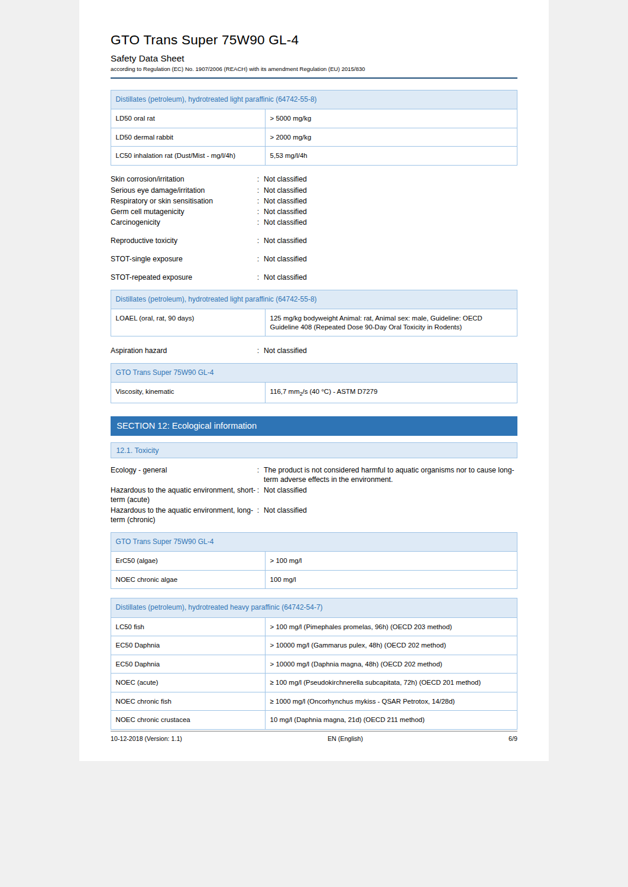GTO Trans Super 75W90 GL-4
Safety Data Sheet
according to Regulation (EC) No. 1907/2006 (REACH) with its amendment Regulation (EU) 2015/830
| Distillates (petroleum), hydrotreated light paraffinic (64742-55-8) |
| --- |
| LD50 oral rat | > 5000 mg/kg |
| LD50 dermal rabbit | > 2000 mg/kg |
| LC50 inhalation rat (Dust/Mist - mg/l/4h) | 5,53 mg/l/4h |
| Skin corrosion/irritation | : | Not classified |
| Serious eye damage/irritation | : | Not classified |
| Respiratory or skin sensitisation | : | Not classified |
| Germ cell mutagenicity | : | Not classified |
| Carcinogenicity | : | Not classified |
| Reproductive toxicity | : | Not classified |
| STOT-single exposure | : | Not classified |
| STOT-repeated exposure | : | Not classified |
| Distillates (petroleum), hydrotreated light paraffinic (64742-55-8) |
| --- |
| LOAEL (oral, rat, 90 days) | 125 mg/kg bodyweight Animal: rat, Animal sex: male, Guideline: OECD Guideline 408 (Repeated Dose 90-Day Oral Toxicity in Rodents) |
| Aspiration hazard | : | Not classified |
| GTO Trans Super 75W90 GL-4 |
| --- |
| Viscosity, kinematic | 116,7 mm 2 /s (40 °C) - ASTM D7279 |
SECTION 12: Ecological information
12.1. Toxicity
| Ecology - general | : | The product is not considered harmful to aquatic organisms nor to cause long-term adverse effects in the environment. |
| Hazardous to the aquatic environment, short-term (acute) | : | Not classified |
| Hazardous to the aquatic environment, long-term (chronic) | : | Not classified |
| GTO Trans Super 75W90 GL-4 |
| --- |
| ErC50 (algae) | > 100 mg/l |
| NOEC chronic algae | 100 mg/l |
| Distillates (petroleum), hydrotreated heavy paraffinic (64742-54-7) |
| --- |
| LC50 fish | > 100 mg/l (Pimephales promelas, 96h) (OECD 203 method) |
| EC50 Daphnia | > 10000 mg/l (Gammarus pulex, 48h) (OECD 202 method) |
| EC50 Daphnia | > 10000 mg/l (Daphnia magna, 48h) (OECD 202 method) |
| NOEC (acute) | ≥ 100 mg/l (Pseudokirchnerella subcapitata, 72h) (OECD 201 method) |
| NOEC chronic fish | ≥ 1000 mg/l (Oncorhynchus mykiss - QSAR Petrotox, 14/28d) |
| NOEC chronic crustacea | 10 mg/l (Daphnia magna, 21d) (OECD 211 method) |
10-12-2018 (Version: 1.1)
EN (English)
6/9